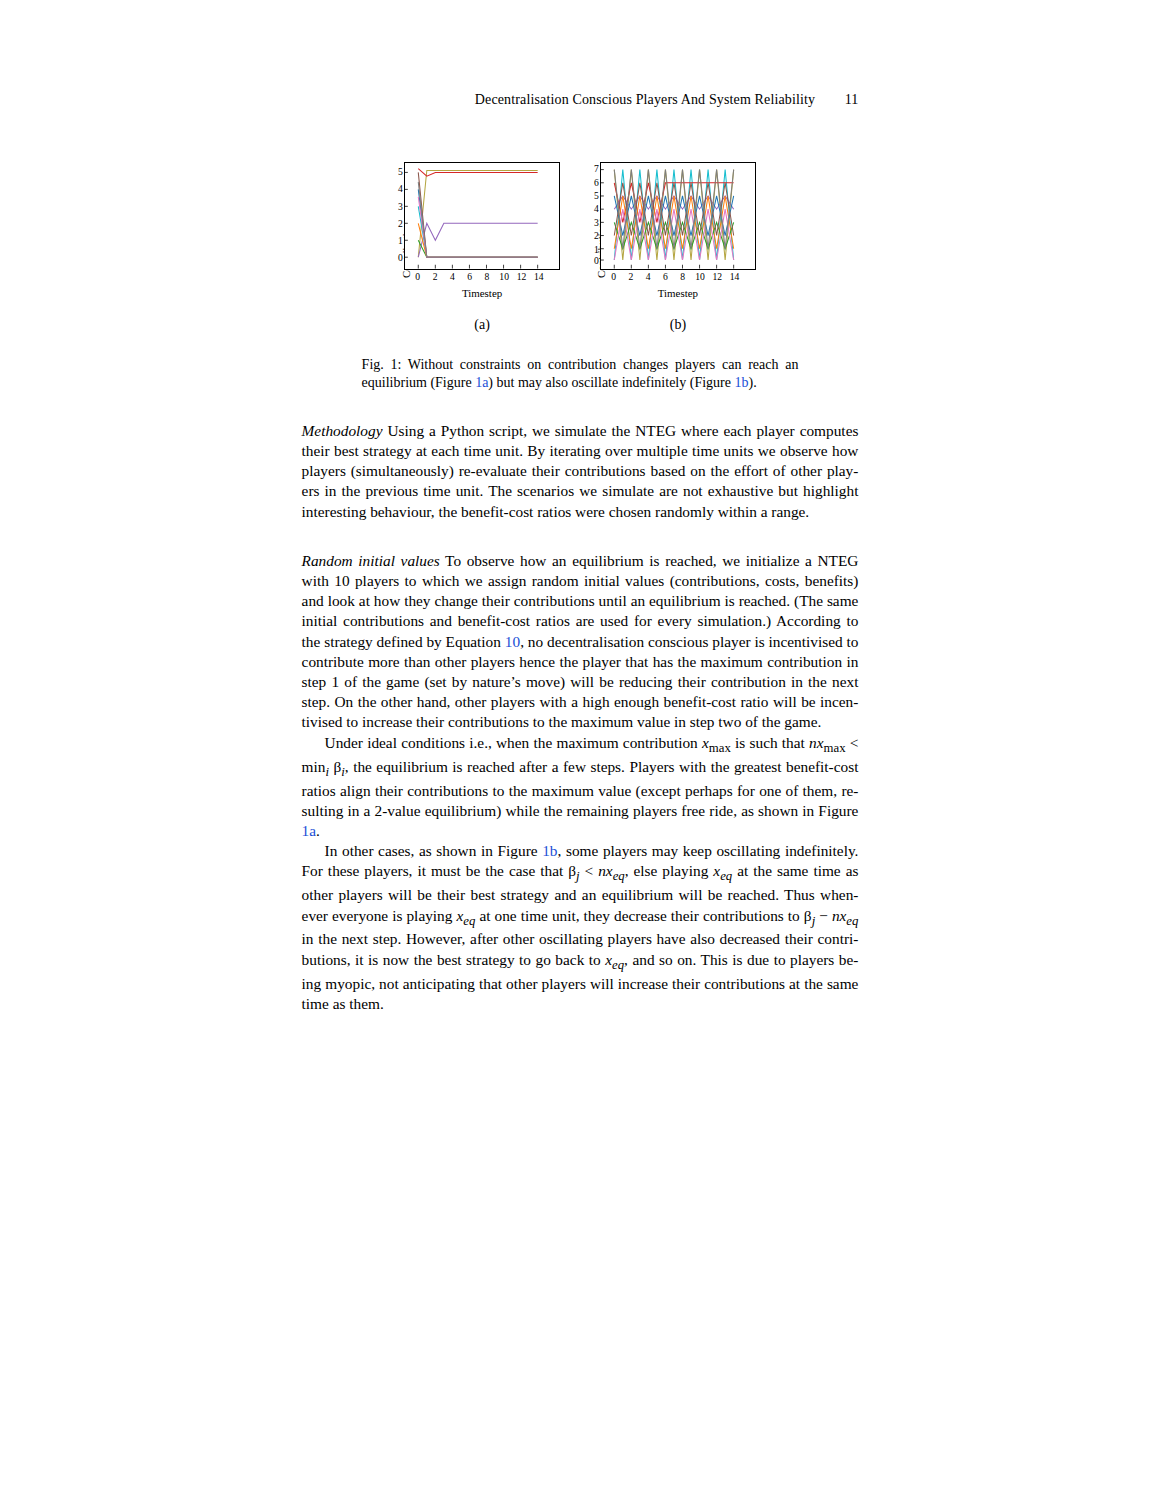Decentralisation Conscious Players And System Reliability 11
Contributions
5 4 3 2 1 0
0 2 4 6 8 10 12 14
Timestep
(a)
Contributions
7 6 5 4 3 2 1 0
0 2 4 6 8 10 12 14
Timestep
(b)
Fig. 1: Without constraints on contribution changes players can reach an equilibrium (Figure 1a) but may also oscillate indefinitely (Figure 1b).
Methodology Using a Python script, we simulate the NTEG where each player computes their best strategy at each time unit. By iterating over multiple time units we observe how players (simultaneously) re-evaluate their contributions based on the effort of other players in the previous time unit. The scenarios we simulate are not exhaustive but highlight interesting behaviour, the benefit-cost ratios were chosen randomly within a range.
Random initial values To observe how an equilibrium is reached, we initialize a NTEG with 10 players to which we assign random initial values (contributions, costs, benefits) and look at how they change their contributions until an equilibrium is reached. (The same initial contributions and benefit-cost ratios are used for every simulation.) According to the strategy defined by Equation 10, no decentralisation conscious player is incentivised to contribute more than other players hence the player that has the maximum contribution in step 1 of the game (set by nature’s move) will be reducing their contribution in the next step. On the other hand, other players with a high enough benefit-cost ratio will be incentivised to increase their contributions to the maximum value in step two of the game.
Under ideal conditions i.e., when the maximum contribution xmax is such that nxmax < mini βi, the equilibrium is reached after a few steps. Players with the greatest benefit-cost ratios align their contributions to the maximum value (except perhaps for one of them, resulting in a 2-value equilibrium) while the remaining players free ride, as shown in Figure 1a.
In other cases, as shown in Figure 1b, some players may keep oscillating indefinitely. For these players, it must be the case that βj < nxeq, else playing xeq at the same time as other players will be their best strategy and an equilibrium will be reached. Thus whenever everyone is playing xeq at one time unit, they decrease their contributions to βj − nxeq in the next step. However, after other oscillating players have also decreased their contributions, it is now the best strategy to go back to xeq, and so on. This is due to players being myopic, not anticipating that other players will increase their contributions at the same time as them.